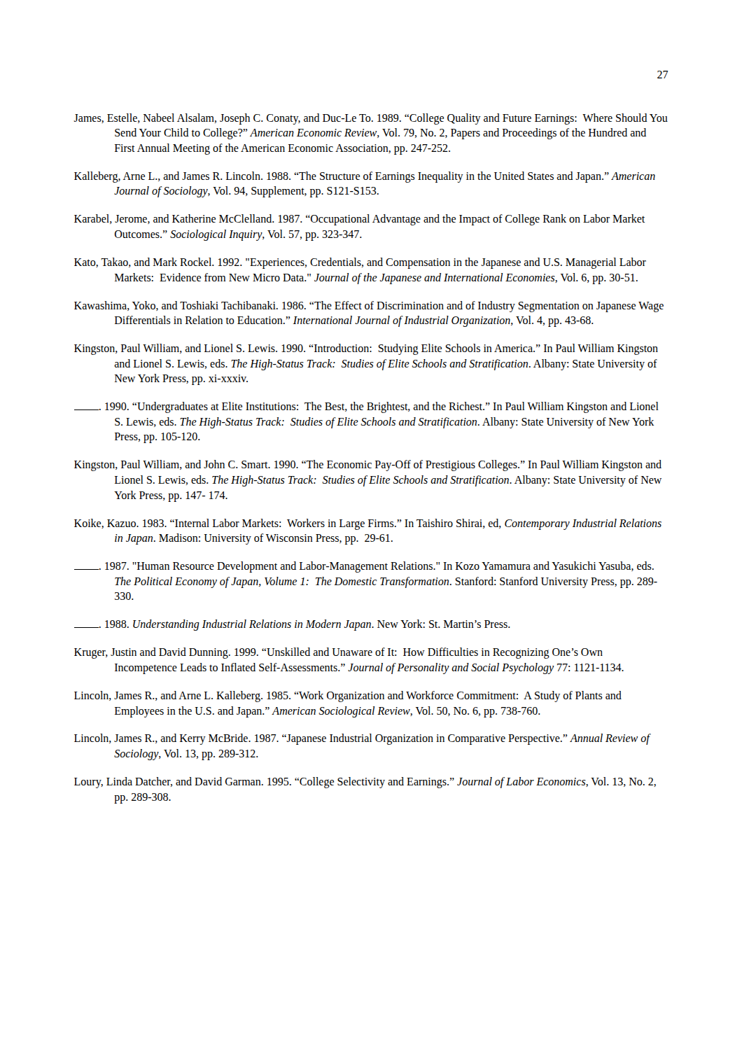27
James, Estelle, Nabeel Alsalam, Joseph C. Conaty, and Duc-Le To. 1989. “College Quality and Future Earnings: Where Should You Send Your Child to College?” American Economic Review, Vol. 79, No. 2, Papers and Proceedings of the Hundred and First Annual Meeting of the American Economic Association, pp. 247-252.
Kalleberg, Arne L., and James R. Lincoln. 1988. “The Structure of Earnings Inequality in the United States and Japan.” American Journal of Sociology, Vol. 94, Supplement, pp. S121-S153.
Karabel, Jerome, and Katherine McClelland. 1987. “Occupational Advantage and the Impact of College Rank on Labor Market Outcomes.” Sociological Inquiry, Vol. 57, pp. 323-347.
Kato, Takao, and Mark Rockel. 1992. "Experiences, Credentials, and Compensation in the Japanese and U.S. Managerial Labor Markets: Evidence from New Micro Data." Journal of the Japanese and International Economies, Vol. 6, pp. 30-51.
Kawashima, Yoko, and Toshiaki Tachibanaki. 1986. “The Effect of Discrimination and of Industry Segmentation on Japanese Wage Differentials in Relation to Education.” International Journal of Industrial Organization, Vol. 4, pp. 43-68.
Kingston, Paul William, and Lionel S. Lewis. 1990. “Introduction: Studying Elite Schools in America.” In Paul William Kingston and Lionel S. Lewis, eds. The High-Status Track: Studies of Elite Schools and Stratification. Albany: State University of New York Press, pp. xi-xxxiv.
. 1990. “Undergraduates at Elite Institutions: The Best, the Brightest, and the Richest.” In Paul William Kingston and Lionel S. Lewis, eds. The High-Status Track: Studies of Elite Schools and Stratification. Albany: State University of New York Press, pp. 105-120.
Kingston, Paul William, and John C. Smart. 1990. “The Economic Pay-Off of Prestigious Colleges.” In Paul William Kingston and Lionel S. Lewis, eds. The High-Status Track: Studies of Elite Schools and Stratification. Albany: State University of New York Press, pp. 147- 174.
Koike, Kazuo. 1983. “Internal Labor Markets: Workers in Large Firms.” In Taishiro Shirai, ed, Contemporary Industrial Relations in Japan. Madison: University of Wisconsin Press, pp. 29-61.
. 1987. "Human Resource Development and Labor-Management Relations." In Kozo Yamamura and Yasukichi Yasuba, eds. The Political Economy of Japan, Volume 1: The Domestic Transformation. Stanford: Stanford University Press, pp. 289-330.
. 1988. Understanding Industrial Relations in Modern Japan. New York: St. Martin’s Press.
Kruger, Justin and David Dunning. 1999. “Unskilled and Unaware of It: How Difficulties in Recognizing One’s Own Incompetence Leads to Inflated Self-Assessments.” Journal of Personality and Social Psychology 77: 1121-1134.
Lincoln, James R., and Arne L. Kalleberg. 1985. “Work Organization and Workforce Commitment: A Study of Plants and Employees in the U.S. and Japan.” American Sociological Review, Vol. 50, No. 6, pp. 738-760.
Lincoln, James R., and Kerry McBride. 1987. “Japanese Industrial Organization in Comparative Perspective.” Annual Review of Sociology, Vol. 13, pp. 289-312.
Loury, Linda Datcher, and David Garman. 1995. “College Selectivity and Earnings.” Journal of Labor Economics, Vol. 13, No. 2, pp. 289-308.